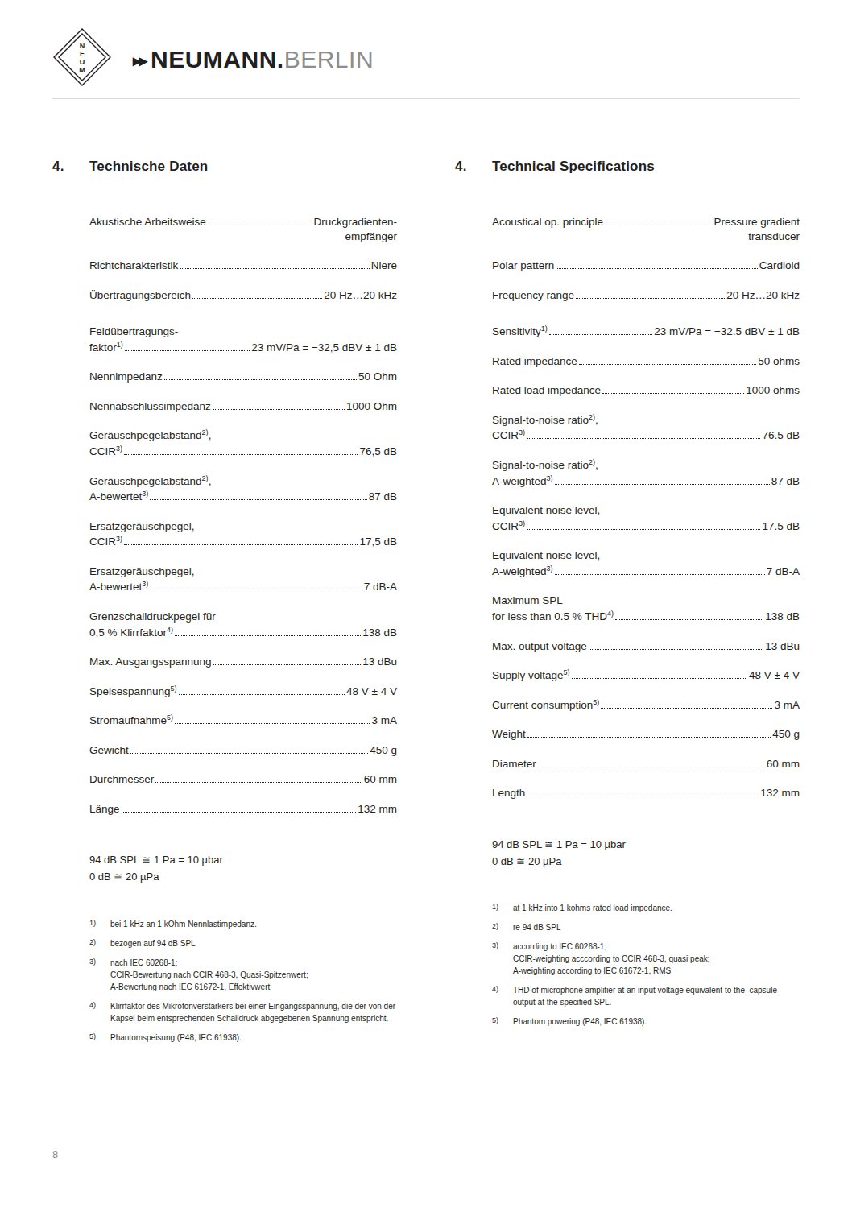N E U M
▸▸NEUMANN.BERLIN
4. Technische Daten
Akustische Arbeitsweise Druckgradienten-
empfänger
Richtcharakteristik Niere
Übertragungsbereich 20 Hz…20 kHz
Feldübertragungs- faktor1) 23 mV/Pa = −32,5 dBV ± 1 dB
Nennimpedanz 50 Ohm
Nennabschlussimpedanz 1000 Ohm
Geräuschpegelabstand2), CCIR3) 76,5 dB
Geräuschpegelabstand2), A-bewertet3) 87 dB
Ersatzgeräuschpegel, CCIR3) 17,5 dB
Ersatzgeräuschpegel, A-bewertet3) 7 dB-A
Grenzschalldruckpegel für 0,5 % Klirrfaktor4) 138 dB
Max. Ausgangsspannung 13 dBu
Speisespannung5) 48 V ± 4 V
Stromaufnahme5) 3 mA
Gewicht 450 g
Durchmesser 60 mm
Länge 132 mm
94 dB SPL ≅ 1 Pa = 10 µbar
0 dB ≅ 20 µPa
1) bei 1 kHz an 1 kOhm Nennlastimpedanz.
2) bezogen auf 94 dB SPL
3) nach IEC 60268-1;
CCIR-Bewertung nach CCIR 468-3, Quasi-Spitzenwert;
A-Bewertung nach IEC 61672-1, Effektivwert
4) Klirrfaktor des Mikrofonverstärkers bei einer Eingangsspannung, die der von der Kapsel beim entsprechenden Schalldruck abgegebenen Spannung entspricht.
5) Phantomspeisung (P48, IEC 61938).
4. Technical Specifications
Acoustical op. principle Pressure gradient
transducer
Polar pattern Cardioid
Frequency range 20 Hz…20 kHz
Sensitivity1) 23 mV/Pa = −32.5 dBV ± 1 dB
Rated impedance 50 ohms
Rated load impedance 1000 ohms
Signal-to-noise ratio2), CCIR3) 76.5 dB
Signal-to-noise ratio2), A-weighted3) 87 dB
Equivalent noise level, CCIR3) 17.5 dB
Equivalent noise level, A-weighted3) 7 dB-A
Maximum SPL for less than 0.5 % THD4) 138 dB
Max. output voltage 13 dBu
Supply voltage5) 48 V ± 4 V
Current consumption5) 3 mA
Weight 450 g
Diameter 60 mm
Length 132 mm
94 dB SPL ≅ 1 Pa = 10 µbar
0 dB ≅ 20 µPa
1) at 1 kHz into 1 kohms rated load impedance.
2) re 94 dB SPL
3) according to IEC 60268-1;
CCIR-weighting acccording to CCIR 468-3, quasi peak;
A-weighting according to IEC 61672-1, RMS
4) THD of microphone amplifier at an input voltage equivalent to the capsule output at the specified SPL.
5) Phantom powering (P48, IEC 61938).
8